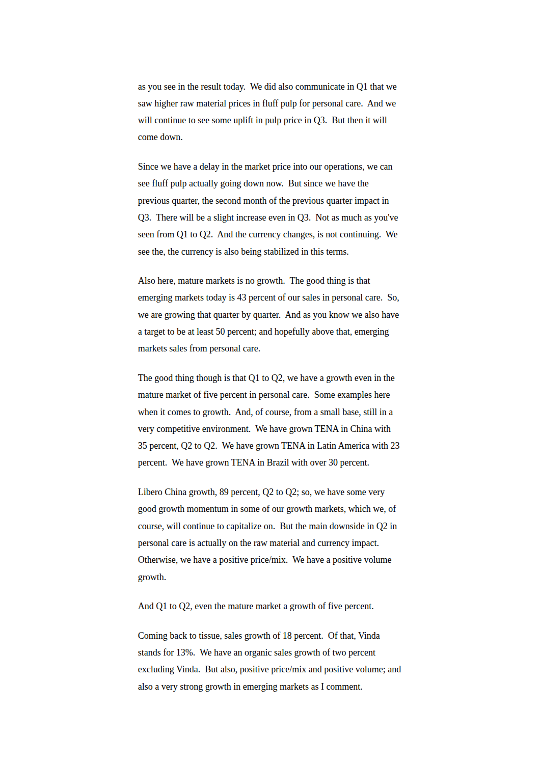as you see in the result today. We did also communicate in Q1 that we saw higher raw material prices in fluff pulp for personal care. And we will continue to see some uplift in pulp price in Q3. But then it will come down.
Since we have a delay in the market price into our operations, we can see fluff pulp actually going down now. But since we have the previous quarter, the second month of the previous quarter impact in Q3. There will be a slight increase even in Q3. Not as much as you've seen from Q1 to Q2. And the currency changes, is not continuing. We see the, the currency is also being stabilized in this terms.
Also here, mature markets is no growth. The good thing is that emerging markets today is 43 percent of our sales in personal care. So, we are growing that quarter by quarter. And as you know we also have a target to be at least 50 percent; and hopefully above that, emerging markets sales from personal care.
The good thing though is that Q1 to Q2, we have a growth even in the mature market of five percent in personal care. Some examples here when it comes to growth. And, of course, from a small base, still in a very competitive environment. We have grown TENA in China with 35 percent, Q2 to Q2. We have grown TENA in Latin America with 23 percent. We have grown TENA in Brazil with over 30 percent.
Libero China growth, 89 percent, Q2 to Q2; so, we have some very good growth momentum in some of our growth markets, which we, of course, will continue to capitalize on. But the main downside in Q2 in personal care is actually on the raw material and currency impact. Otherwise, we have a positive price/mix. We have a positive volume growth.
And Q1 to Q2, even the mature market a growth of five percent.
Coming back to tissue, sales growth of 18 percent. Of that, Vinda stands for 13%. We have an organic sales growth of two percent excluding Vinda. But also, positive price/mix and positive volume; and also a very strong growth in emerging markets as I comment.